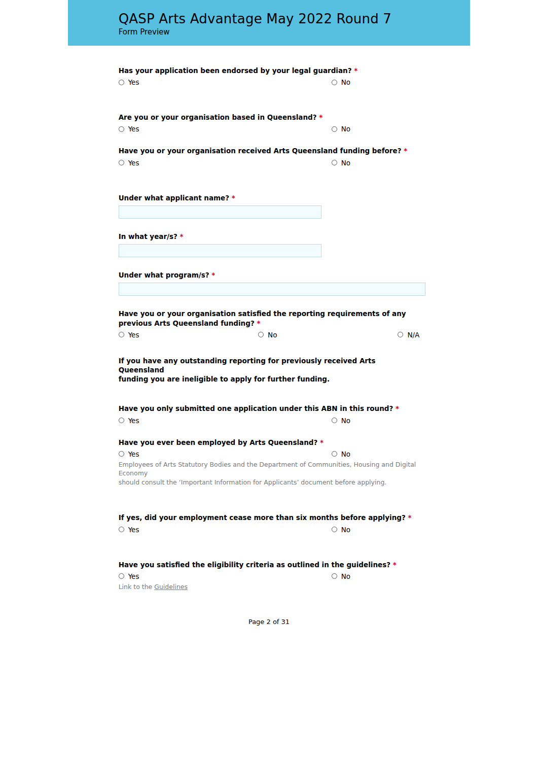QASP Arts Advantage May 2022 Round 7
Form Preview
Has your application been endorsed by your legal guardian? *
Yes
No
Are you or your organisation based in Queensland? *
Yes
No
Have you or your organisation received Arts Queensland funding before? *
Yes
No
Under what applicant name? *
In what year/s? *
Under what program/s? *
Have you or your organisation satisfied the reporting requirements of any
previous Arts Queensland funding? *
Yes
No
N/A
If you have any outstanding reporting for previously received Arts Queensland
funding you are ineligible to apply for further funding.
Have you only submitted one application under this ABN in this round? *
Yes
No
Have you ever been employed by Arts Queensland? *
Yes
No
Employees of Arts Statutory Bodies and the Department of Communities, Housing and Digital Economy
should consult the ‘Important Information for Applicants’ document before applying.
If yes, did your employment cease more than six months before applying? *
Yes
No
Have you satisfied the eligibility criteria as outlined in the guidelines? *
Yes
No
Link to the Guidelines
Page 2 of 31